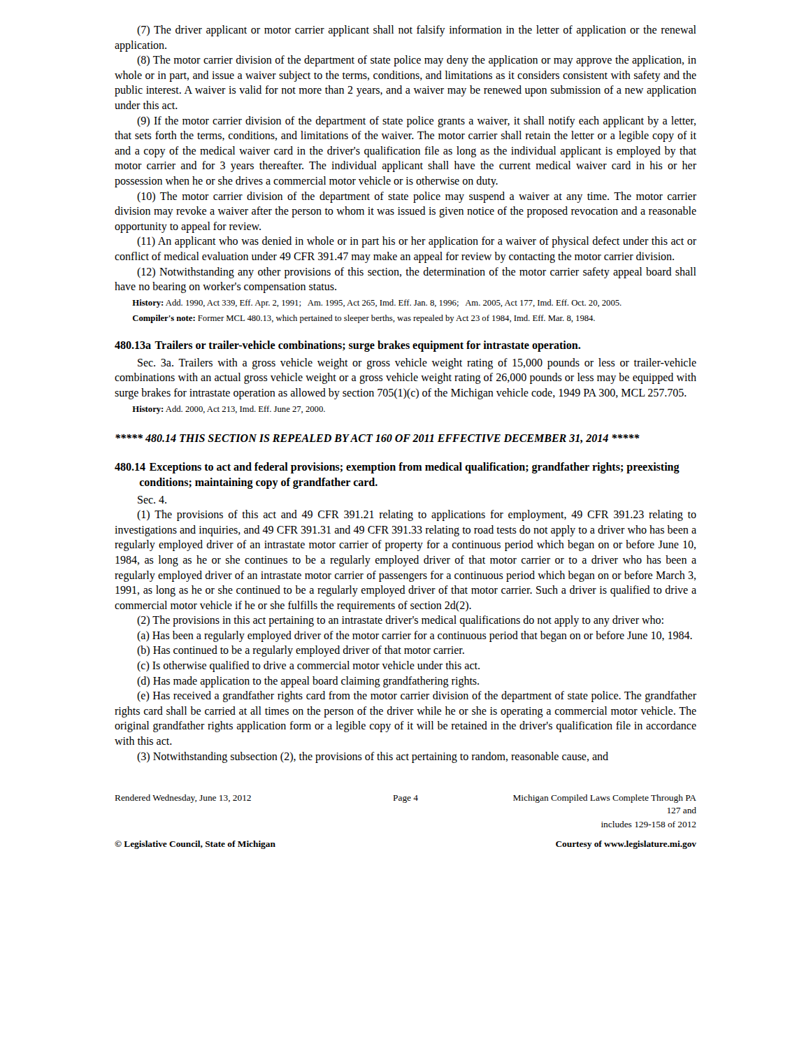(7) The driver applicant or motor carrier applicant shall not falsify information in the letter of application or the renewal application.
(8) The motor carrier division of the department of state police may deny the application or may approve the application, in whole or in part, and issue a waiver subject to the terms, conditions, and limitations as it considers consistent with safety and the public interest. A waiver is valid for not more than 2 years, and a waiver may be renewed upon submission of a new application under this act.
(9) If the motor carrier division of the department of state police grants a waiver, it shall notify each applicant by a letter, that sets forth the terms, conditions, and limitations of the waiver. The motor carrier shall retain the letter or a legible copy of it and a copy of the medical waiver card in the driver's qualification file as long as the individual applicant is employed by that motor carrier and for 3 years thereafter. The individual applicant shall have the current medical waiver card in his or her possession when he or she drives a commercial motor vehicle or is otherwise on duty.
(10) The motor carrier division of the department of state police may suspend a waiver at any time. The motor carrier division may revoke a waiver after the person to whom it was issued is given notice of the proposed revocation and a reasonable opportunity to appeal for review.
(11) An applicant who was denied in whole or in part his or her application for a waiver of physical defect under this act or conflict of medical evaluation under 49 CFR 391.47 may make an appeal for review by contacting the motor carrier division.
(12) Notwithstanding any other provisions of this section, the determination of the motor carrier safety appeal board shall have no bearing on worker's compensation status.
History: Add. 1990, Act 339, Eff. Apr. 2, 1991; Am. 1995, Act 265, Imd. Eff. Jan. 8, 1996; Am. 2005, Act 177, Imd. Eff. Oct. 20, 2005.
Compiler's note: Former MCL 480.13, which pertained to sleeper berths, was repealed by Act 23 of 1984, Imd. Eff. Mar. 8, 1984.
480.13a Trailers or trailer-vehicle combinations; surge brakes equipment for intrastate operation.
Sec. 3a. Trailers with a gross vehicle weight or gross vehicle weight rating of 15,000 pounds or less or trailer-vehicle combinations with an actual gross vehicle weight or a gross vehicle weight rating of 26,000 pounds or less may be equipped with surge brakes for intrastate operation as allowed by section 705(1)(c) of the Michigan vehicle code, 1949 PA 300, MCL 257.705.
History: Add. 2000, Act 213, Imd. Eff. June 27, 2000.
***** 480.14 THIS SECTION IS REPEALED BY ACT 160 OF 2011 EFFECTIVE DECEMBER 31, 2014 *****
480.14 Exceptions to act and federal provisions; exemption from medical qualification; grandfather rights; preexisting conditions; maintaining copy of grandfather card.
Sec. 4.
(1) The provisions of this act and 49 CFR 391.21 relating to applications for employment, 49 CFR 391.23 relating to investigations and inquiries, and 49 CFR 391.31 and 49 CFR 391.33 relating to road tests do not apply to a driver who has been a regularly employed driver of an intrastate motor carrier of property for a continuous period which began on or before June 10, 1984, as long as he or she continues to be a regularly employed driver of that motor carrier or to a driver who has been a regularly employed driver of an intrastate motor carrier of passengers for a continuous period which began on or before March 3, 1991, as long as he or she continued to be a regularly employed driver of that motor carrier. Such a driver is qualified to drive a commercial motor vehicle if he or she fulfills the requirements of section 2d(2).
(2) The provisions in this act pertaining to an intrastate driver's medical qualifications do not apply to any driver who:
(a) Has been a regularly employed driver of the motor carrier for a continuous period that began on or before June 10, 1984.
(b) Has continued to be a regularly employed driver of that motor carrier.
(c) Is otherwise qualified to drive a commercial motor vehicle under this act.
(d) Has made application to the appeal board claiming grandfathering rights.
(e) Has received a grandfather rights card from the motor carrier division of the department of state police. The grandfather rights card shall be carried at all times on the person of the driver while he or she is operating a commercial motor vehicle. The original grandfather rights application form or a legible copy of it will be retained in the driver's qualification file in accordance with this act.
(3) Notwithstanding subsection (2), the provisions of this act pertaining to random, reasonable cause, and
Rendered Wednesday, June 13, 2012
Page 4
Michigan Compiled Laws Complete Through PA 127 and
includes 129-158 of 2012
© Legislative Council, State of Michigan
Courtesy of www.legislature.mi.gov